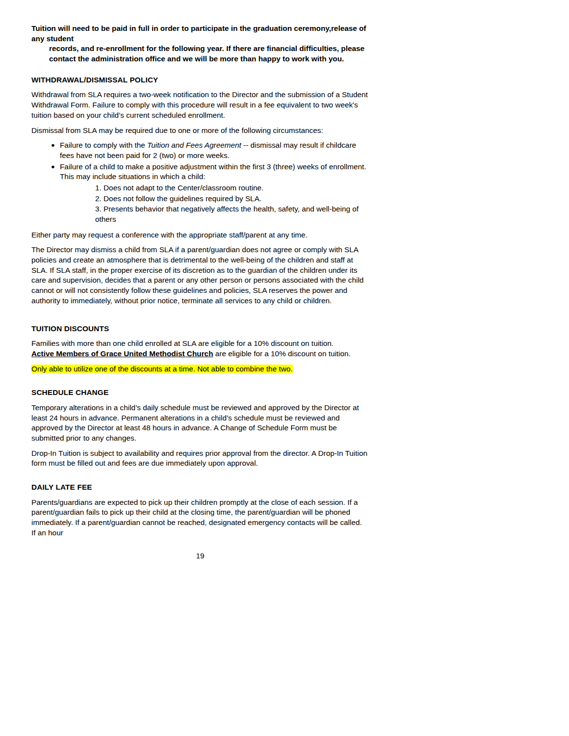Tuition will need to be paid in full in order to participate in the graduation ceremony,release of any student records, and re-enrollment for the following year. If there are financial difficulties, please contact the administration office and we will be more than happy to work with you.
WITHDRAWAL/DISMISSAL POLICY
Withdrawal from SLA requires a two-week notification to the Director and the submission of a Student Withdrawal Form. Failure to comply with this procedure will result in a fee equivalent to two week's tuition based on your child’s current scheduled enrollment.
Dismissal from SLA may be required due to one or more of the following circumstances:
Failure to comply with the Tuition and Fees Agreement -- dismissal may result if childcare fees have not been paid for 2 (two) or more weeks.
Failure of a child to make a positive adjustment within the first 3 (three) weeks of enrollment. This may include situations in which a child:
1. Does not adapt to the Center/classroom routine.
2. Does not follow the guidelines required by SLA.
3. Presents behavior that negatively affects the health, safety, and well-being of others
Either party may request a conference with the appropriate staff/parent at any time.
The Director may dismiss a child from SLA if a parent/guardian does not agree or comply with SLA policies and create an atmosphere that is detrimental to the well-being of the children and staff at SLA. If SLA staff, in the proper exercise of its discretion as to the guardian of the children under its care and supervision, decides that a parent or any other person or persons associated with the child cannot or will not consistently follow these guidelines and policies, SLA reserves the power and authority to immediately, without prior notice, terminate all services to any child or children.
TUITION DISCOUNTS
Families with more than one child enrolled at SLA are eligible for a 10% discount on tuition.
Active Members of Grace United Methodist Church are eligible for a 10% discount on tuition.
Only able to utilize one of the discounts at a time. Not able to combine the two.
SCHEDULE CHANGE
Temporary alterations in a child’s daily schedule must be reviewed and approved by the Director at least 24 hours in advance. Permanent alterations in a child’s schedule must be reviewed and approved by the Director at least 48 hours in advance. A Change of Schedule Form must be submitted prior to any changes.
Drop-In Tuition is subject to availability and requires prior approval from the director. A Drop-In Tuition form must be filled out and fees are due immediately upon approval.
DAILY LATE FEE
Parents/guardians are expected to pick up their children promptly at the close of each session. If a parent/guardian fails to pick up their child at the closing time, the parent/guardian will be phoned immediately. If a parent/guardian cannot be reached, designated emergency contacts will be called. If an hour
19